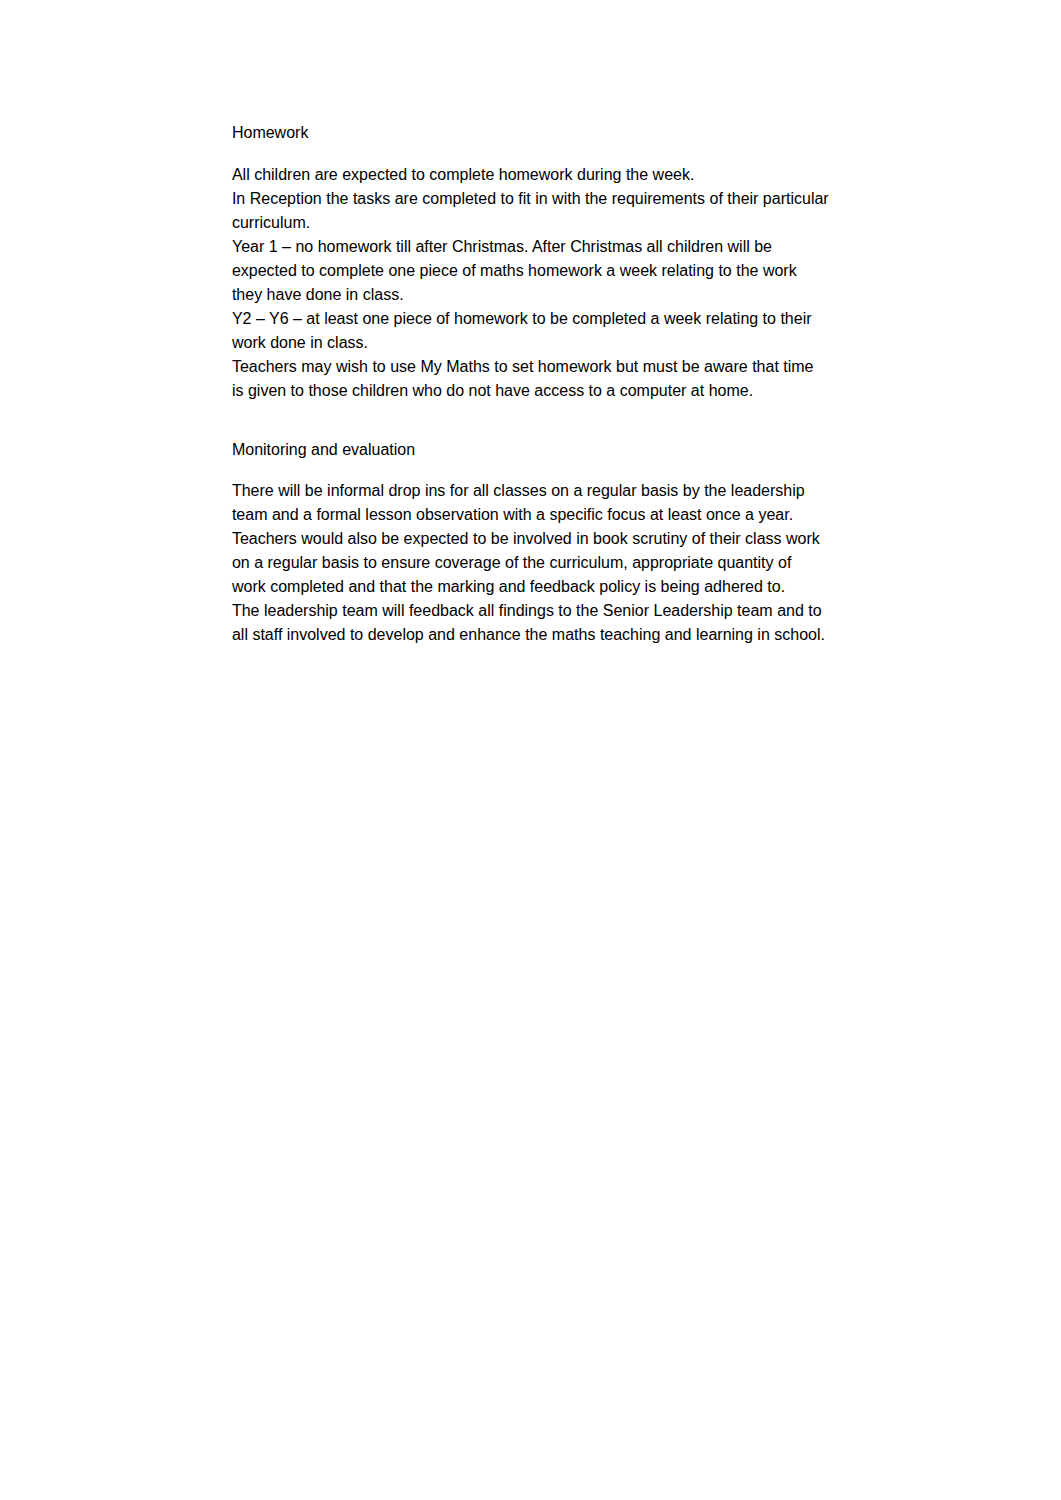Homework
All children are expected to complete homework during the week.
In Reception the tasks are completed to fit in with the requirements of their particular curriculum.
Year 1 – no homework till after Christmas. After Christmas all children will be expected to complete one piece of maths homework a week relating to the work they have done in class.
Y2 – Y6 – at least one piece of homework to be completed a week relating to their work done in class.
Teachers may wish to use My Maths to set homework but must be aware that time is given to those children who do not have access to a computer at home.
Monitoring and evaluation
There will be informal drop ins for all classes on a regular basis by the leadership team and a formal lesson observation with a specific focus at least once a year.
Teachers would also be expected to be involved in book scrutiny of their class work on a regular basis to ensure coverage of the curriculum, appropriate quantity of work completed and that the marking and feedback policy is being adhered to.
The leadership team will feedback all findings to the Senior Leadership team and to all staff involved to develop and enhance the maths teaching and learning in school.